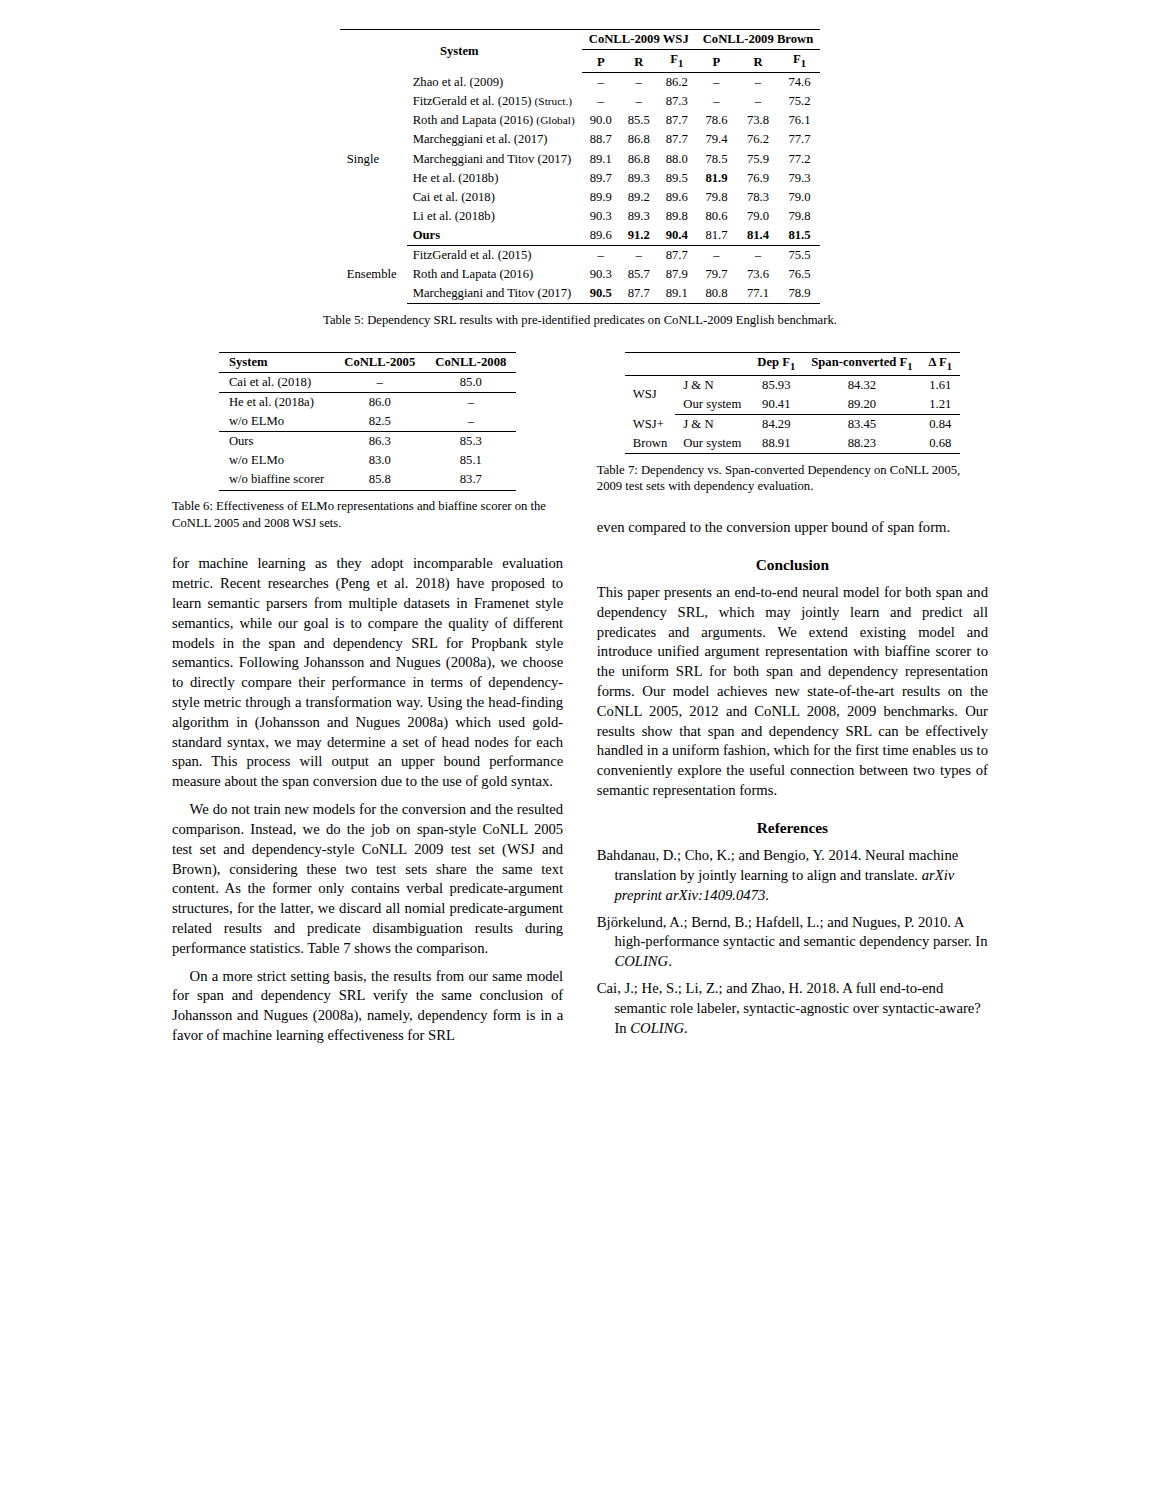| System | CoNLL-2009 WSJ | CoNLL-2009 Brown |
| --- | --- | --- |
| P | R | F 1 | P | R | F 1 |
| Single | Zhao et al. (2009) | – | – | 86.2 | – | – | 74.6 |
| FitzGerald et al. (2015) (Struct.) | – | – | 87.3 | – | – | 75.2 |
| Roth and Lapata (2016) (Global) | 90.0 | 85.5 | 87.7 | 78.6 | 73.8 | 76.1 |
| Marcheggiani et al. (2017) | 88.7 | 86.8 | 87.7 | 79.4 | 76.2 | 77.7 |
| Marcheggiani and Titov (2017) | 89.1 | 86.8 | 88.0 | 78.5 | 75.9 | 77.2 |
| He et al. (2018b) | 89.7 | 89.3 | 89.5 | 81.9 | 76.9 | 79.3 |
| Cai et al. (2018) | 89.9 | 89.2 | 89.6 | 79.8 | 78.3 | 79.0 |
| Li et al. (2018b) | 90.3 | 89.3 | 89.8 | 80.6 | 79.0 | 79.8 |
| Ours | 89.6 | 91.2 | 90.4 | 81.7 | 81.4 | 81.5 |
| Ensemble | FitzGerald et al. (2015) | – | – | 87.7 | – | – | 75.5 |
| Roth and Lapata (2016) | 90.3 | 85.7 | 87.9 | 79.7 | 73.6 | 76.5 |
| Marcheggiani and Titov (2017) | 90.5 | 87.7 | 89.1 | 80.8 | 77.1 | 78.9 |
Table 5: Dependency SRL results with pre-identified predicates on CoNLL-2009 English benchmark.
| System | CoNLL-2005 | CoNLL-2008 |
| --- | --- | --- |
| Cai et al. (2018) | – | 85.0 |
| He et al. (2018a) | 86.0 | – |
| w/o ELMo | 82.5 | – |
| Ours | 86.3 | 85.3 |
| w/o ELMo | 83.0 | 85.1 |
| w/o biaffine scorer | 85.8 | 83.7 |
Table 6: Effectiveness of ELMo representations and biaffine scorer on the CoNLL 2005 and 2008 WSJ sets.
for machine learning as they adopt incomparable evaluation metric. Recent researches (Peng et al. 2018) have proposed to learn semantic parsers from multiple datasets in Framenet style semantics, while our goal is to compare the quality of different models in the span and dependency SRL for Propbank style semantics. Following Johansson and Nugues (2008a), we choose to directly compare their performance in terms of dependency-style metric through a transformation way. Using the head-finding algorithm in (Johansson and Nugues 2008a) which used gold-standard syntax, we may determine a set of head nodes for each span. This process will output an upper bound performance measure about the span conversion due to the use of gold syntax.
We do not train new models for the conversion and the resulted comparison. Instead, we do the job on span-style CoNLL 2005 test set and dependency-style CoNLL 2009 test set (WSJ and Brown), considering these two test sets share the same text content. As the former only contains verbal predicate-argument structures, for the latter, we discard all nomial predicate-argument related results and predicate disambiguation results during performance statistics. Table 7 shows the comparison.
On a more strict setting basis, the results from our same model for span and dependency SRL verify the same conclusion of Johansson and Nugues (2008a), namely, dependency form is in a favor of machine learning effectiveness for SRL
| | | Dep F 1 | Span-converted F 1 | Δ F 1 |
| --- | --- | --- | --- | --- |
| WSJ | J & N | 85.93 | 84.32 | 1.61 |
| Our system | 90.41 | 89.20 | 1.21 |
| WSJ+ | J & N | 84.29 | 83.45 | 0.84 |
| Brown | Our system | 88.91 | 88.23 | 0.68 |
Table 7: Dependency vs. Span-converted Dependency on CoNLL 2005, 2009 test sets with dependency evaluation.
even compared to the conversion upper bound of span form.
Conclusion
This paper presents an end-to-end neural model for both span and dependency SRL, which may jointly learn and predict all predicates and arguments. We extend existing model and introduce unified argument representation with biaffine scorer to the uniform SRL for both span and dependency representation forms. Our model achieves new state-of-the-art results on the CoNLL 2005, 2012 and CoNLL 2008, 2009 benchmarks. Our results show that span and dependency SRL can be effectively handled in a uniform fashion, which for the first time enables us to conveniently explore the useful connection between two types of semantic representation forms.
References
Bahdanau, D.; Cho, K.; and Bengio, Y. 2014. Neural machine translation by jointly learning to align and translate. arXiv preprint arXiv:1409.0473.
Björkelund, A.; Bernd, B.; Hafdell, L.; and Nugues, P. 2010. A high-performance syntactic and semantic dependency parser. In COLING.
Cai, J.; He, S.; Li, Z.; and Zhao, H. 2018. A full end-to-end semantic role labeler, syntactic-agnostic over syntactic-aware? In COLING.